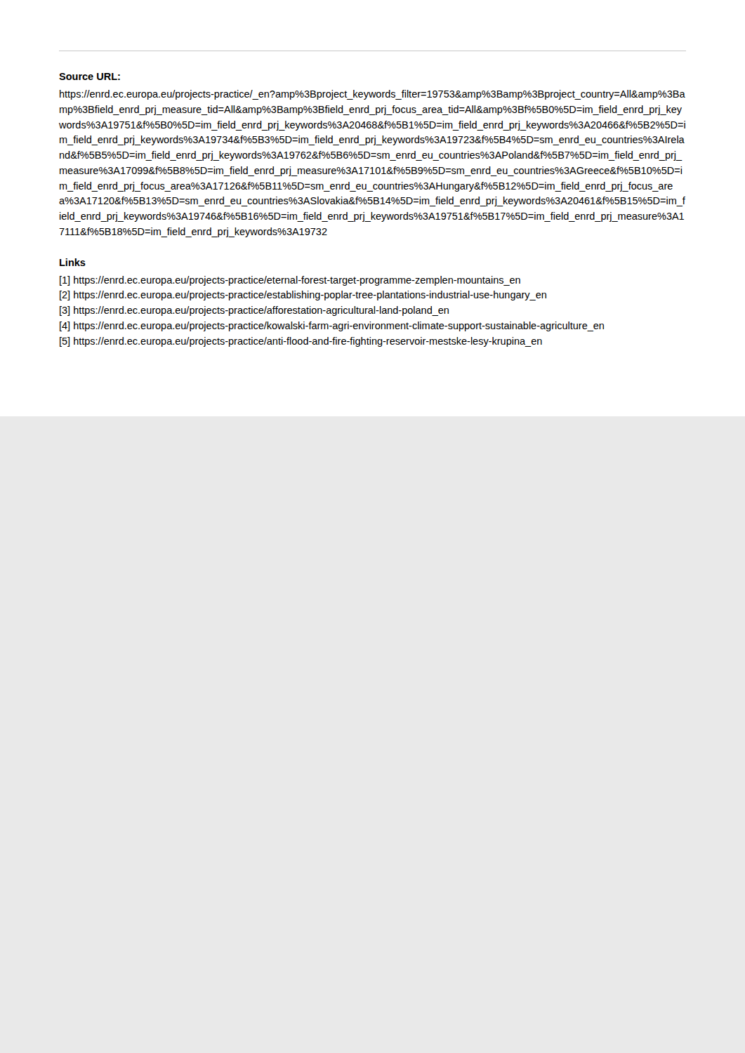Source URL:
https://enrd.ec.europa.eu/projects-practice/_en?amp%3Bproject_keywords_filter=19753&amp%3Bamp%3Bproject_country=All&amp%3Bamp%3Bfield_enrd_prj_measure_tid=All&amp%3Bamp%3Bfield_enrd_prj_focus_area_tid=All&amp%3Bf%5B0%5D=im_field_enrd_prj_keywords%3A19751&f%5B0%5D=im_field_enrd_prj_keywords%3A20468&f%5B1%5D=im_field_enrd_prj_keywords%3A20466&f%5B2%5D=im_field_enrd_prj_keywords%3A19734&f%5B3%5D=im_field_enrd_prj_keywords%3A19723&f%5B4%5D=sm_enrd_eu_countries%3AIreland&f%5B5%5D=im_field_enrd_prj_keywords%3A19762&f%5B6%5D=sm_enrd_eu_countries%3APoland&f%5B7%5D=im_field_enrd_prj_measure%3A17099&f%5B8%5D=im_field_enrd_prj_measure%3A17101&f%5B9%5D=sm_enrd_eu_countries%3AGreece&f%5B10%5D=im_field_enrd_prj_focus_area%3A17126&f%5B11%5D=sm_enrd_eu_countries%3AHungary&f%5B12%5D=im_field_enrd_prj_focus_area%3A17120&f%5B13%5D=sm_enrd_eu_countries%3ASlovakia&f%5B14%5D=im_field_enrd_prj_keywords%3A20461&f%5B15%5D=im_field_enrd_prj_keywords%3A19746&f%5B16%5D=im_field_enrd_prj_keywords%3A19751&f%5B17%5D=im_field_enrd_prj_measure%3A17111&f%5B18%5D=im_field_enrd_prj_keywords%3A19732
Links
[1] https://enrd.ec.europa.eu/projects-practice/eternal-forest-target-programme-zemplen-mountains_en
[2] https://enrd.ec.europa.eu/projects-practice/establishing-poplar-tree-plantations-industrial-use-hungary_en
[3] https://enrd.ec.europa.eu/projects-practice/afforestation-agricultural-land-poland_en
[4] https://enrd.ec.europa.eu/projects-practice/kowalski-farm-agri-environment-climate-support-sustainable-agriculture_en
[5] https://enrd.ec.europa.eu/projects-practice/anti-flood-and-fire-fighting-reservoir-mestske-lesy-krupina_en